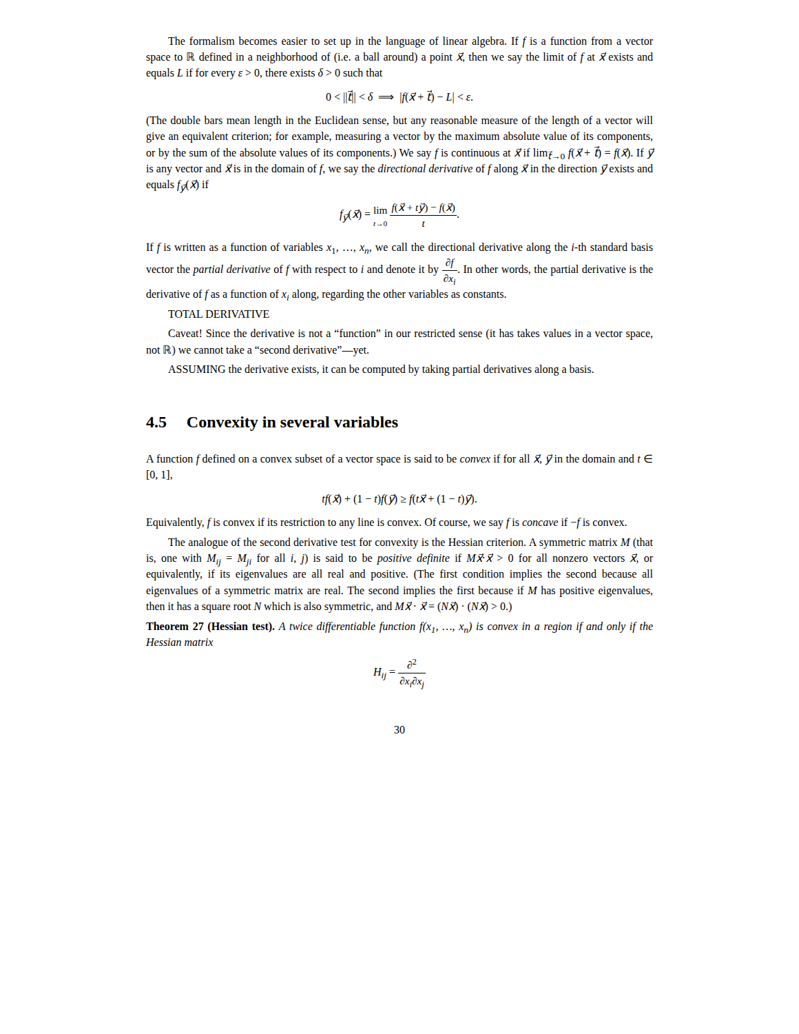The formalism becomes easier to set up in the language of linear algebra. If f is a function from a vector space to ℝ defined in a neighborhood of (i.e. a ball around) a point x⃗, then we say the limit of f at x⃗ exists and equals L if for every ε > 0, there exists δ > 0 such that
0 < ||t⃗|| < δ ⟹ |f(x⃗ + t⃗) − L| < ε.
(The double bars mean length in the Euclidean sense, but any reasonable measure of the length of a vector will give an equivalent criterion; for example, measuring a vector by the maximum absolute value of its components, or by the sum of the absolute values of its components.) We say f is continuous at x⃗ if limt⃗→0 f(x⃗ + t⃗) = f(x⃗). If y⃗ is any vector and x⃗ is in the domain of f, we say the directional derivative of f along x⃗ in the direction y⃗ exists and equals fy⃗(x⃗) if
fy⃗(x⃗) = lim t→0 f(x⃗ + ty⃗) − f(x⃗) t.
If f is written as a function of variables x1, …, xn, we call the directional derivative along the i-th standard basis vector the partial derivative of f with respect to i and denote it by ∂f∂xi. In other words, the partial derivative is the derivative of f as a function of xi along, regarding the other variables as constants.
TOTAL DERIVATIVE
Caveat! Since the derivative is not a “function” in our restricted sense (it has takes values in a vector space, not ℝ) we cannot take a “second derivative”—yet.
ASSUMING the derivative exists, it can be computed by taking partial derivatives along a basis.
4.5 Convexity in several variables
A function f defined on a convex subset of a vector space is said to be convex if for all x⃗, y⃗ in the domain and t ∈ [0, 1],
tf(x⃗) + (1 − t)f(y⃗) ≥ f(tx⃗ + (1 − t)y⃗).
Equivalently, f is convex if its restriction to any line is convex. Of course, we say f is concave if −f is convex.
The analogue of the second derivative test for convexity is the Hessian criterion. A symmetric matrix M (that is, one with Mij = Mji for all i, j) is said to be positive definite if Mx⃗·x⃗ > 0 for all nonzero vectors x⃗, or equivalently, if its eigenvalues are all real and positive. (The first condition implies the second because all eigenvalues of a symmetric matrix are real. The second implies the first because if M has positive eigenvalues, then it has a square root N which is also symmetric, and Mx⃗ · x⃗ = (Nx⃗) · (Nx⃗) > 0.)
Theorem 27 (Hessian test). A twice differentiable function f(x1, …, xn) is convex in a region if and only if the Hessian matrix
Hij = ∂2∂xi∂xj
30